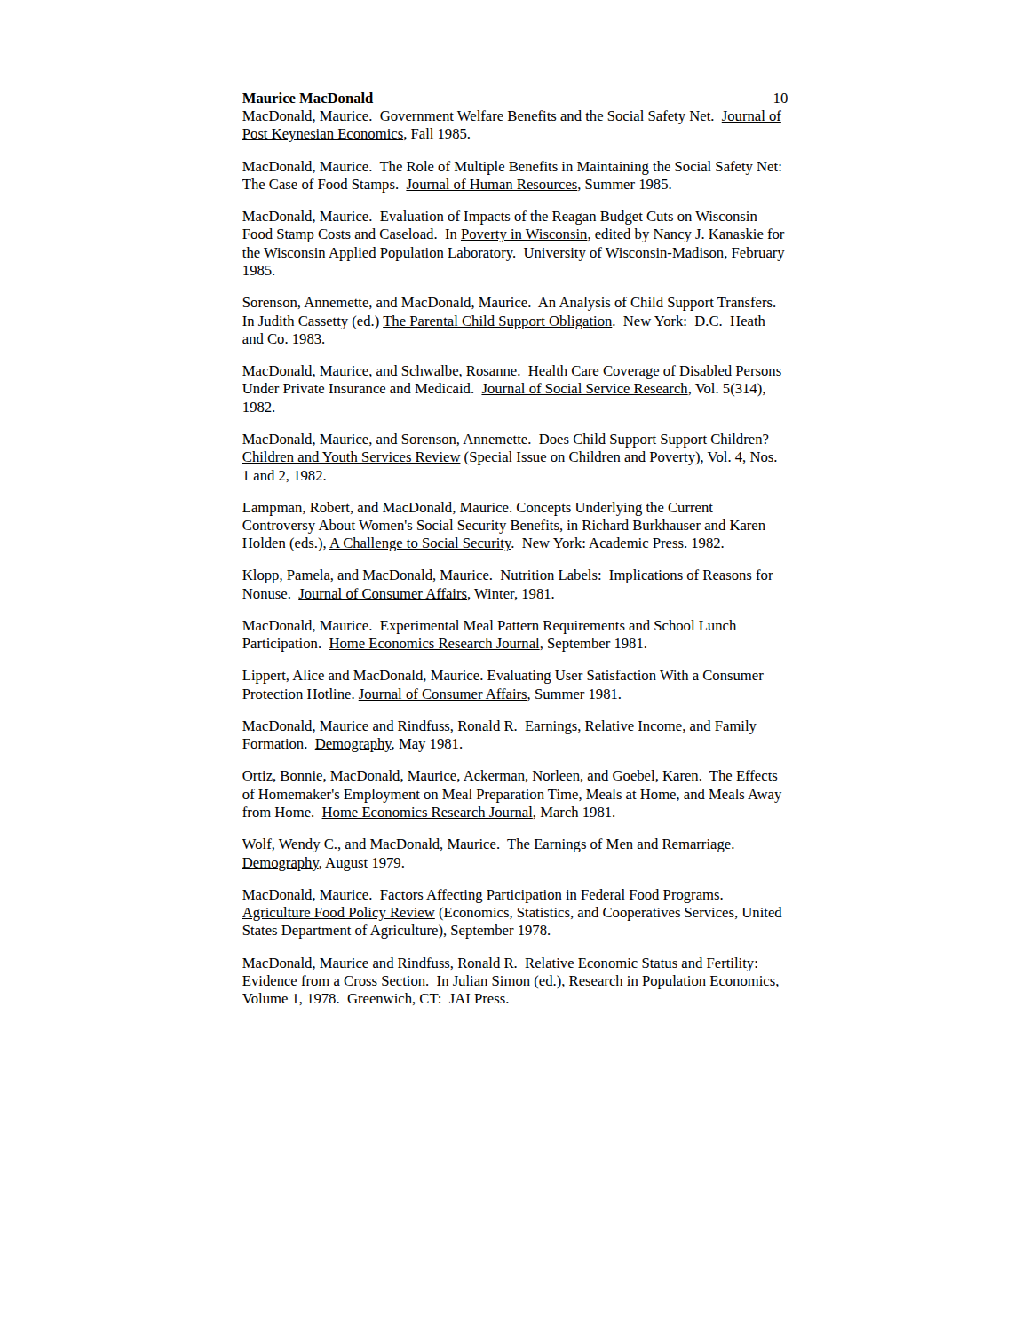Maurice MacDonald 10
MacDonald, Maurice. Government Welfare Benefits and the Social Safety Net. Journal of Post Keynesian Economics, Fall 1985.
MacDonald, Maurice. The Role of Multiple Benefits in Maintaining the Social Safety Net: The Case of Food Stamps. Journal of Human Resources, Summer 1985.
MacDonald, Maurice. Evaluation of Impacts of the Reagan Budget Cuts on Wisconsin Food Stamp Costs and Caseload. In Poverty in Wisconsin, edited by Nancy J. Kanaskie for the Wisconsin Applied Population Laboratory. University of Wisconsin-Madison, February 1985.
Sorenson, Annemette, and MacDonald, Maurice. An Analysis of Child Support Transfers. In Judith Cassetty (ed.) The Parental Child Support Obligation. New York: D.C. Heath and Co. 1983.
MacDonald, Maurice, and Schwalbe, Rosanne. Health Care Coverage of Disabled Persons Under Private Insurance and Medicaid. Journal of Social Service Research, Vol. 5(314), 1982.
MacDonald, Maurice, and Sorenson, Annemette. Does Child Support Support Children? Children and Youth Services Review (Special Issue on Children and Poverty), Vol. 4, Nos. 1 and 2, 1982.
Lampman, Robert, and MacDonald, Maurice. Concepts Underlying the Current Controversy About Women's Social Security Benefits, in Richard Burkhauser and Karen Holden (eds.), A Challenge to Social Security. New York: Academic Press. 1982.
Klopp, Pamela, and MacDonald, Maurice. Nutrition Labels: Implications of Reasons for Nonuse. Journal of Consumer Affairs, Winter, 1981.
MacDonald, Maurice. Experimental Meal Pattern Requirements and School Lunch Participation. Home Economics Research Journal, September 1981.
Lippert, Alice and MacDonald, Maurice. Evaluating User Satisfaction With a Consumer Protection Hotline. Journal of Consumer Affairs, Summer 1981.
MacDonald, Maurice and Rindfuss, Ronald R. Earnings, Relative Income, and Family Formation. Demography, May 1981.
Ortiz, Bonnie, MacDonald, Maurice, Ackerman, Norleen, and Goebel, Karen. The Effects of Homemaker's Employment on Meal Preparation Time, Meals at Home, and Meals Away from Home. Home Economics Research Journal, March 1981.
Wolf, Wendy C., and MacDonald, Maurice. The Earnings of Men and Remarriage. Demography, August 1979.
MacDonald, Maurice. Factors Affecting Participation in Federal Food Programs. Agriculture Food Policy Review (Economics, Statistics, and Cooperatives Services, United States Department of Agriculture), September 1978.
MacDonald, Maurice and Rindfuss, Ronald R. Relative Economic Status and Fertility: Evidence from a Cross Section. In Julian Simon (ed.), Research in Population Economics, Volume 1, 1978. Greenwich, CT: JAI Press.